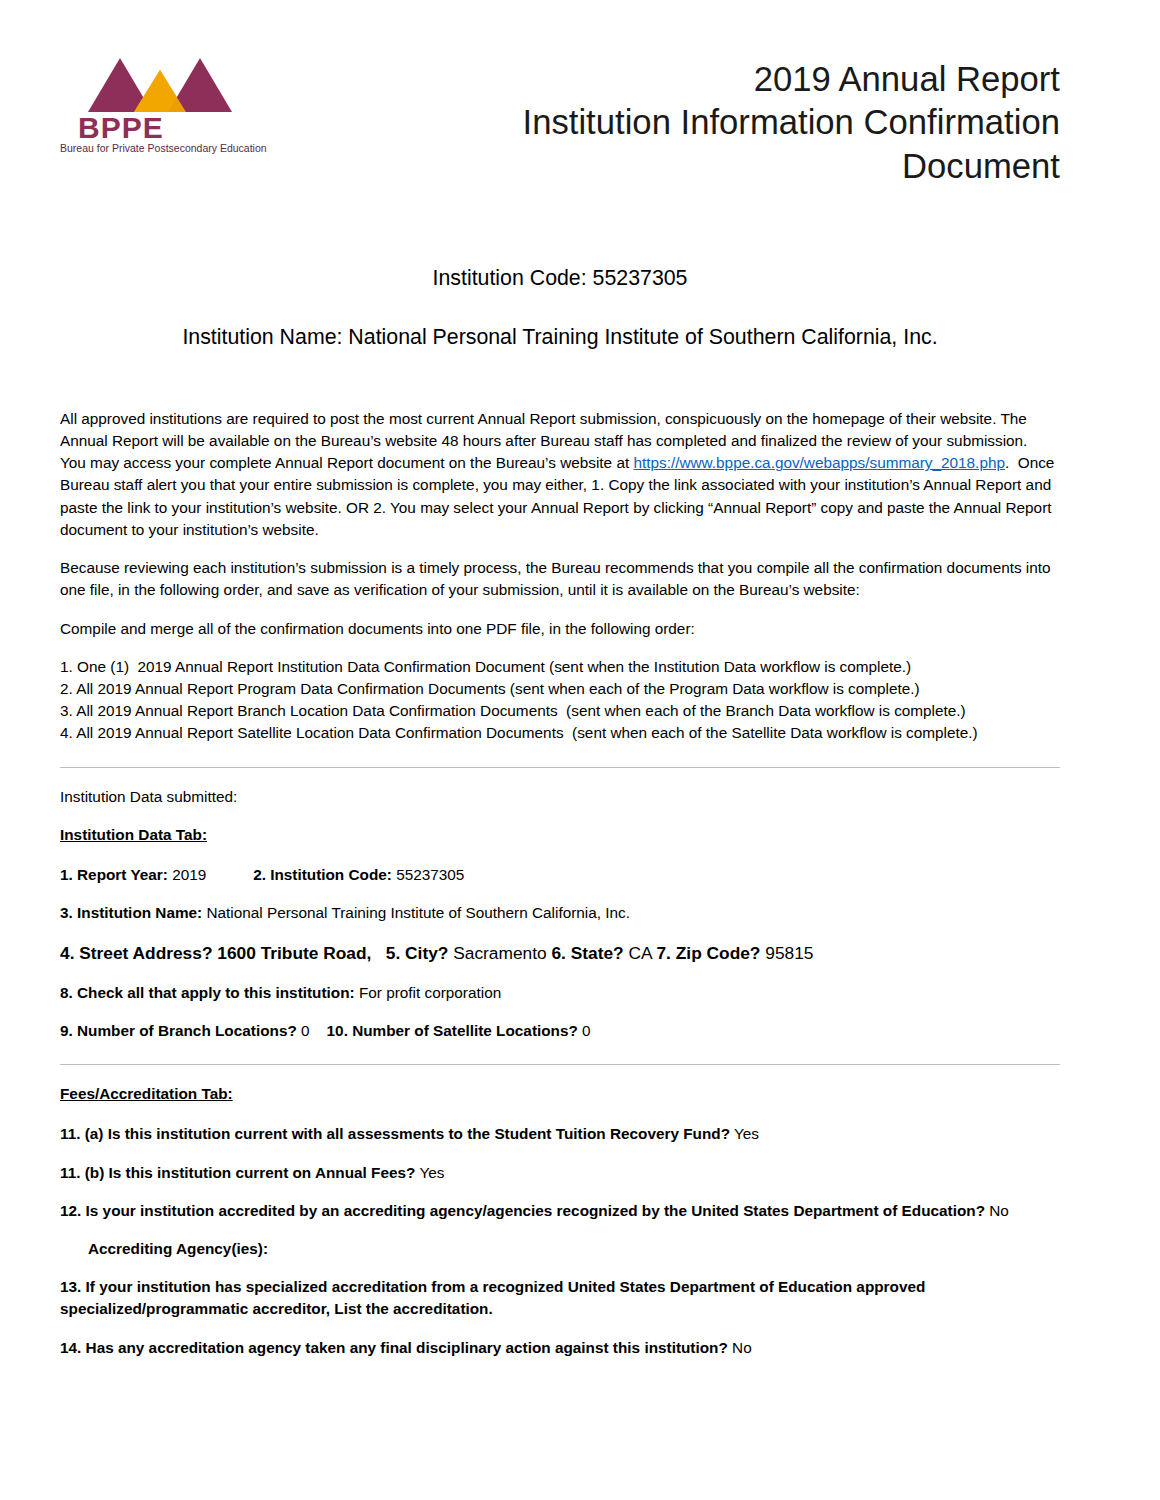BPPE Bureau for Private Postsecondary Education
2019 Annual Report
Institution Information Confirmation
Document
Institution Code: 55237305
Institution Name: National Personal Training Institute of Southern California, Inc.
All approved institutions are required to post the most current Annual Report submission, conspicuously on the homepage of their website. The Annual Report will be available on the Bureau’s website 48 hours after Bureau staff has completed and finalized the review of your submission. You may access your complete Annual Report document on the Bureau’s website at https://www.bppe.ca.gov/webapps/summary_2018.php. Once Bureau staff alert you that your entire submission is complete, you may either, 1. Copy the link associated with your institution’s Annual Report and paste the link to your institution’s website. OR 2. You may select your Annual Report by clicking “Annual Report” copy and paste the Annual Report document to your institution’s website.
Because reviewing each institution’s submission is a timely process, the Bureau recommends that you compile all the confirmation documents into one file, in the following order, and save as verification of your submission, until it is available on the Bureau’s website:
Compile and merge all of the confirmation documents into one PDF file, in the following order:
1. One (1) 2019 Annual Report Institution Data Confirmation Document (sent when the Institution Data workflow is complete.)
2. All 2019 Annual Report Program Data Confirmation Documents (sent when each of the Program Data workflow is complete.)
3. All 2019 Annual Report Branch Location Data Confirmation Documents (sent when each of the Branch Data workflow is complete.)
4. All 2019 Annual Report Satellite Location Data Confirmation Documents (sent when each of the Satellite Data workflow is complete.)
Institution Data submitted:
Institution Data Tab:
1. Report Year: 2019 2. Institution Code: 55237305
3. Institution Name: National Personal Training Institute of Southern California, Inc.
4. Street Address? 1600 Tribute Road, 5. City? Sacramento 6. State? CA 7. Zip Code? 95815
8. Check all that apply to this institution: For profit corporation
9. Number of Branch Locations? 0 10. Number of Satellite Locations? 0
Fees/Accreditation Tab:
11. (a) Is this institution current with all assessments to the Student Tuition Recovery Fund? Yes
11. (b) Is this institution current on Annual Fees? Yes
12. Is your institution accredited by an accrediting agency/agencies recognized by the United States Department of Education? No
Accrediting Agency(ies):
13. If your institution has specialized accreditation from a recognized United States Department of Education approved specialized/programmatic accreditor, List the accreditation.
14. Has any accreditation agency taken any final disciplinary action against this institution? No